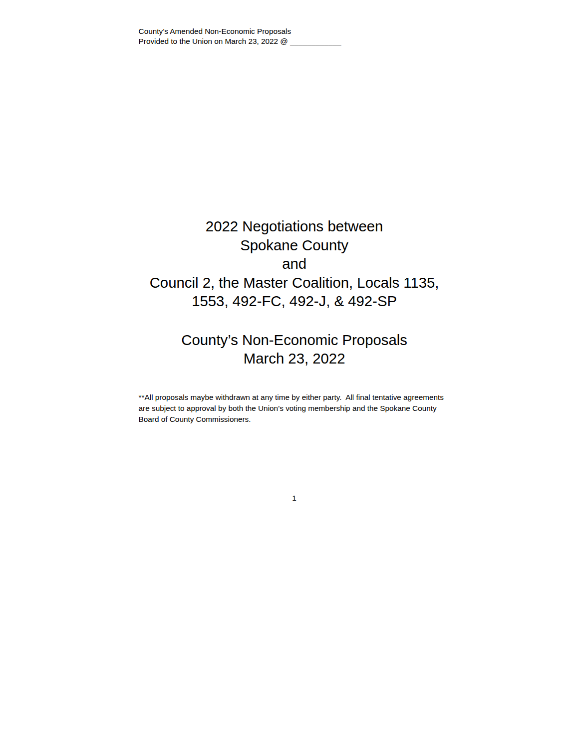County’s Amended Non-Economic Proposals
Provided to the Union on March 23, 2022 @ ____________
2022 Negotiations between
Spokane County
and
Council 2, the Master Coalition, Locals 1135, 1553, 492-FC, 492-J, & 492-SP
County’s Non-Economic Proposals
March 23, 2022
**All proposals maybe withdrawn at any time by either party. All final tentative agreements are subject to approval by both the Union’s voting membership and the Spokane County Board of County Commissioners.
1